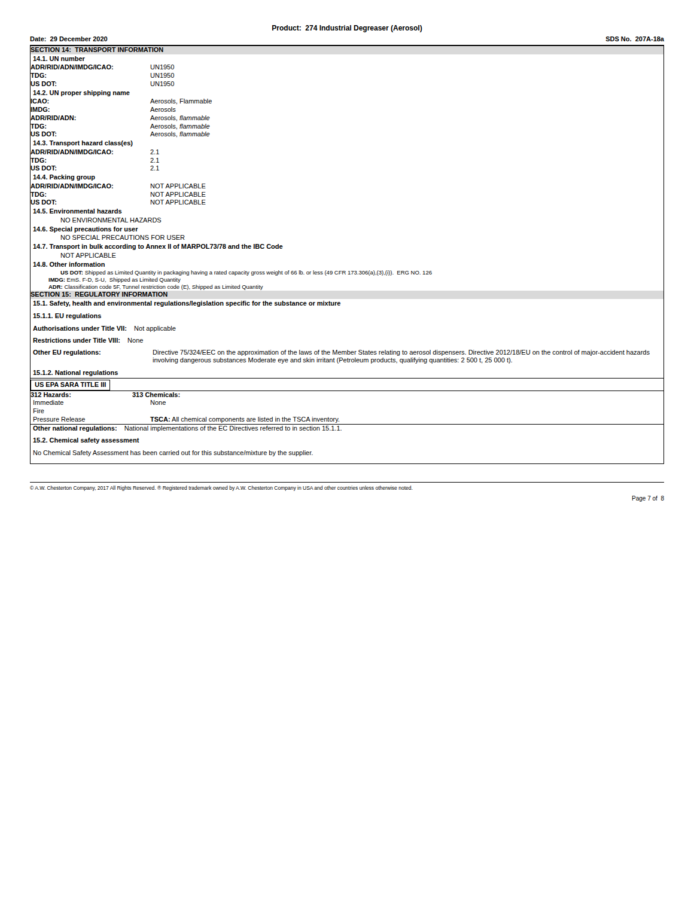Product: 274 Industrial Degreaser (Aerosol)
Date: 29 December 2020 SDS No. 207A-18a
| SECTION 14: TRANSPORT INFORMATION |
| 14.1. UN number / ADR/RID/ADN/IMDG/ICAO: / UN1950 / / TDG: / UN1950 / / US DOT: / UN1950 / 14.2. UN proper shipping name / ICAO: / Aerosols, Flammable / / IMDG: / Aerosols / / ADR/RID/ADN: / Aerosols, flammable / / TDG: / Aerosols, flammable / / US DOT: / Aerosols, flammable / 14.3. Transport hazard class(es) / ADR/RID/ADN/IMDG/ICAO: / 2.1 / / TDG: / 2.1 / / US DOT: / 2.1 / 14.4. Packing group / ADR/RID/ADN/IMDG/ICAO: / NOT APPLICABLE / / TDG: / NOT APPLICABLE / / US DOT: / NOT APPLICABLE / 14.5. Environmental hazards NO ENVIRONMENTAL HAZARDS 14.6. Special precautions for user NO SPECIAL PRECAUTIONS FOR USER 14.7. Transport in bulk according to Annex II of MARPOL73/78 and the IBC Code NOT APPLICABLE 14.8. Other information US DOT: Shipped as Limited Quantity in packaging having a rated capacity gross weight of 66 lb. or less (49 CFR 173.306(a),(3),(i)). ERG NO. 126 IMDG: EmS. F-D, S-U, Shipped as Limited Quantity ADR: Classification code 5F, Tunnel restriction code (E), Shipped as Limited Quantity |
| SECTION 15: REGULATORY INFORMATION |
| 15.1. Safety, health and environmental regulations/legislation specific for the substance or mixture 15.1.1. EU regulations Authorisations under Title VII: Not applicable Restrictions under Title VIII: None / Other EU regulations: / Directive 75/324/EEC on the approximation of the laws of the Member States relating to aerosol dispensers. Directive 2012/18/EU on the control of major-accident hazards involving dangerous substances Moderate eye and skin irritant (Petroleum products, qualifying quantities: 2 500 t, 25 000 t). / 15.1.2. National regulations |
| US EPA SARA TITLE III |
| / 312 Hazards: / 313 Chemicals: / / Immediate / None / / Fire / / / Pressure Release / TSCA: All chemical components are listed in the TSCA inventory. / |
| Other national regulations: National implementations of the EC Directives referred to in section 15.1.1. 15.2. Chemical safety assessment No Chemical Safety Assessment has been carried out for this substance/mixture by the supplier. |
© A.W. Chesterton Company, 2017 All Rights Reserved. ® Registered trademark owned by A.W. Chesterton Company in USA and other countries unless otherwise noted.
Page 7 of 8